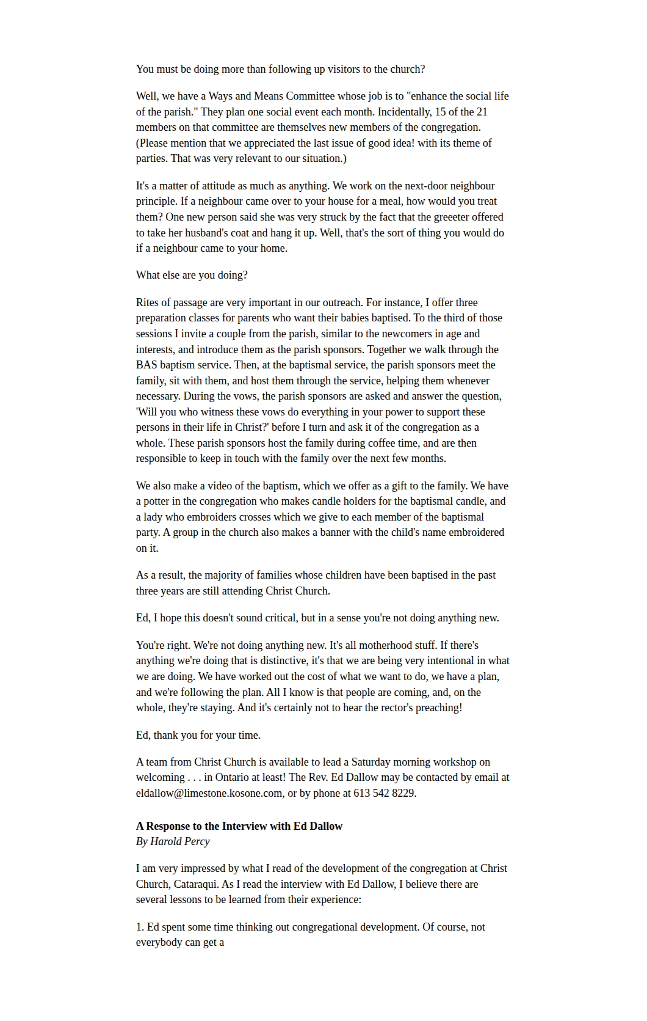You must be doing more than following up visitors to the church?
Well, we have a Ways and Means Committee whose job is to "enhance the social life of the parish." They plan one social event each month. Incidentally, 15 of the 21 members on that committee are themselves new members of the congregation. (Please mention that we appreciated the last issue of good idea! with its theme of parties. That was very relevant to our situation.)
It's a matter of attitude as much as anything. We work on the next-door neighbour principle. If a neighbour came over to your house for a meal, how would you treat them? One new person said she was very struck by the fact that the greeeter offered to take her husband's coat and hang it up. Well, that's the sort of thing you would do if a neighbour came to your home.
What else are you doing?
Rites of passage are very important in our outreach. For instance, I offer three preparation classes for parents who want their babies baptised. To the third of those sessions I invite a couple from the parish, similar to the newcomers in age and interests, and introduce them as the parish sponsors. Together we walk through the BAS baptism service. Then, at the baptismal service, the parish sponsors meet the family, sit with them, and host them through the service, helping them whenever necessary. During the vows, the parish sponsors are asked and answer the question, 'Will you who witness these vows do everything in your power to support these persons in their life in Christ?' before I turn and ask it of the congregation as a whole. These parish sponsors host the family during coffee time, and are then responsible to keep in touch with the family over the next few months.
We also make a video of the baptism, which we offer as a gift to the family. We have a potter in the congregation who makes candle holders for the baptismal candle, and a lady who embroiders crosses which we give to each member of the baptismal party. A group in the church also makes a banner with the child's name embroidered on it.
As a result, the majority of families whose children have been baptised in the past three years are still attending Christ Church.
Ed, I hope this doesn't sound critical, but in a sense you're not doing anything new.
You're right. We're not doing anything new. It's all motherhood stuff. If there's anything we're doing that is distinctive, it's that we are being very intentional in what we are doing. We have worked out the cost of what we want to do, we have a plan, and we're following the plan. All I know is that people are coming, and, on the whole, they're staying. And it's certainly not to hear the rector's preaching!
Ed, thank you for your time.
A team from Christ Church is available to lead a Saturday morning workshop on welcoming . . . in Ontario at least! The Rev. Ed Dallow may be contacted by email at eldallow@limestone.kosone.com, or by phone at 613 542 8229.
A Response to the Interview with Ed Dallow
By Harold Percy
I am very impressed by what I read of the development of the congregation at Christ Church, Cataraqui. As I read the interview with Ed Dallow, I believe there are several lessons to be learned from their experience:
1. Ed spent some time thinking out congregational development. Of course, not everybody can get a